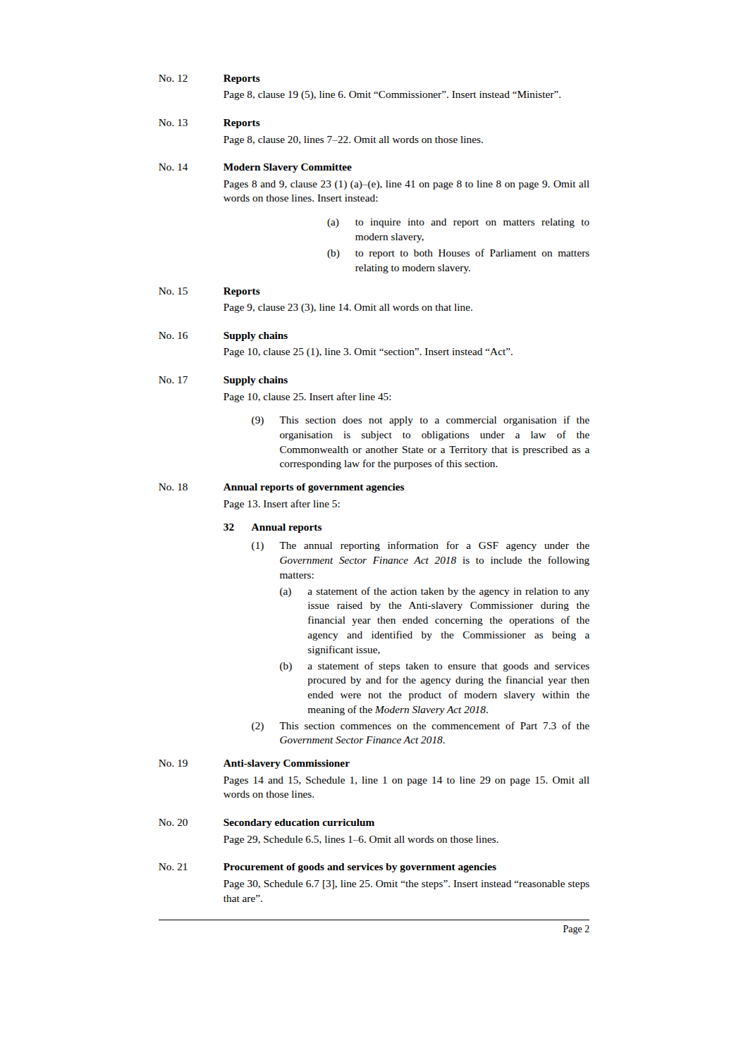No. 12
Reports
Page 8, clause 19 (5), line 6. Omit “Commissioner”. Insert instead “Minister”.
No. 13
Reports
Page 8, clause 20, lines 7–22. Omit all words on those lines.
No. 14
Modern Slavery Committee
Pages 8 and 9, clause 23 (1) (a)–(e), line 41 on page 8 to line 8 on page 9. Omit all words on those lines. Insert instead:
(a)
to inquire into and report on matters relating to modern slavery,
(b)
to report to both Houses of Parliament on matters relating to modern slavery.
No. 15
Reports
Page 9, clause 23 (3), line 14. Omit all words on that line.
No. 16
Supply chains
Page 10, clause 25 (1), line 3. Omit “section”. Insert instead “Act”.
No. 17
Supply chains
Page 10, clause 25. Insert after line 45:
(9)
This section does not apply to a commercial organisation if the organisation is subject to obligations under a law of the Commonwealth or another State or a Territory that is prescribed as a corresponding law for the purposes of this section.
No. 18
Annual reports of government agencies
Page 13. Insert after line 5:
32
Annual reports
(1)
The annual reporting information for a GSF agency under the Government Sector Finance Act 2018 is to include the following matters:
(a)
a statement of the action taken by the agency in relation to any issue raised by the Anti-slavery Commissioner during the financial year then ended concerning the operations of the agency and identified by the Commissioner as being a significant issue,
(b)
a statement of steps taken to ensure that goods and services procured by and for the agency during the financial year then ended were not the product of modern slavery within the meaning of the Modern Slavery Act 2018.
(2)
This section commences on the commencement of Part 7.3 of the Government Sector Finance Act 2018.
No. 19
Anti-slavery Commissioner
Pages 14 and 15, Schedule 1, line 1 on page 14 to line 29 on page 15. Omit all words on those lines.
No. 20
Secondary education curriculum
Page 29, Schedule 6.5, lines 1–6. Omit all words on those lines.
No. 21
Procurement of goods and services by government agencies
Page 30, Schedule 6.7 [3], line 25. Omit “the steps”. Insert instead “reasonable steps that are”.
Page 2